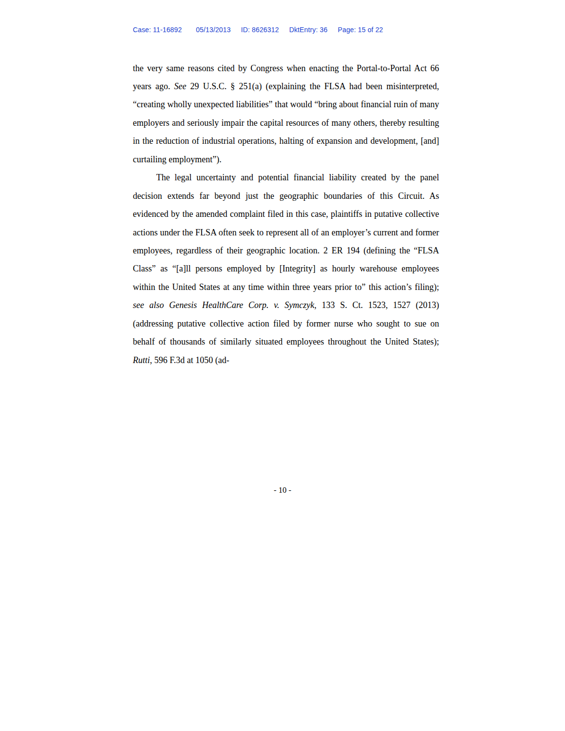Case: 11-16892 05/13/2013 ID: 8626312 DktEntry: 36 Page: 15 of 22
the very same reasons cited by Congress when enacting the Portal-to-Portal Act 66 years ago. See 29 U.S.C. § 251(a) (explaining the FLSA had been misinterpreted, “creating wholly unexpected liabilities” that would “bring about financial ruin of many employers and seriously impair the capital resources of many others, thereby resulting in the reduction of industrial operations, halting of expansion and development, [and] curtailing employment”).
The legal uncertainty and potential financial liability created by the panel decision extends far beyond just the geographic boundaries of this Circuit. As evidenced by the amended complaint filed in this case, plaintiffs in putative collective actions under the FLSA often seek to represent all of an employer’s current and former employees, regardless of their geographic location. 2 ER 194 (defining the “FLSA Class” as “[a]ll persons employed by [Integrity] as hourly warehouse employees within the United States at any time within three years prior to” this action’s filing); see also Genesis HealthCare Corp. v. Symczyk, 133 S. Ct. 1523, 1527 (2013) (addressing putative collective action filed by former nurse who sought to sue on behalf of thousands of similarly situated employees throughout the United States); Rutti, 596 F.3d at 1050 (ad-
- 10 -